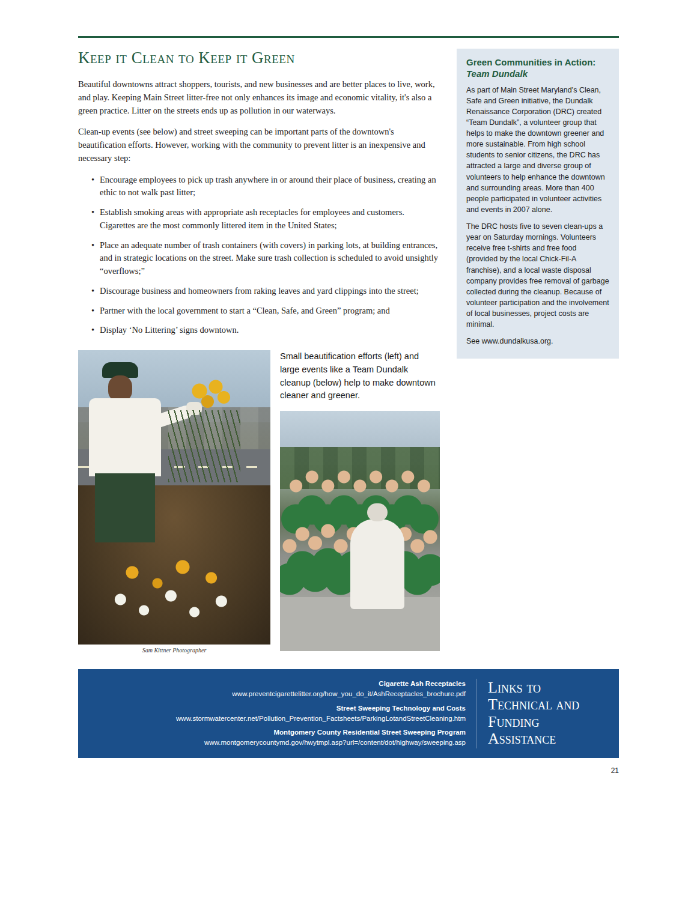Keep it Clean to Keep it Green
Beautiful downtowns attract shoppers, tourists, and new businesses and are better places to live, work, and play. Keeping Main Street litter-free not only enhances its image and economic vitality, it's also a green practice. Litter on the streets ends up as pollution in our waterways.
Clean-up events (see below) and street sweeping can be important parts of the downtown's beautification efforts. However, working with the community to prevent litter is an inexpensive and necessary step:
Encourage employees to pick up trash anywhere in or around their place of business, creating an ethic to not walk past litter;
Establish smoking areas with appropriate ash receptacles for employees and customers. Cigarettes are the most commonly littered item in the United States;
Place an adequate number of trash containers (with covers) in parking lots, at building entrances, and in strategic locations on the street. Make sure trash collection is scheduled to avoid unsightly “overflows;”
Discourage business and homeowners from raking leaves and yard clippings into the street;
Partner with the local government to start a “Clean, Safe, and Green” program; and
Display ‘No Littering’ signs downtown.
Sam Kittner Photographer
Small beautification efforts (left) and large events like a Team Dundalk cleanup (below) help to make downtown cleaner and greener.
Green Communities in Action:Team Dundalk
As part of Main Street Maryland's Clean, Safe and Green initiative, the Dundalk Renaissance Corporation (DRC) created “Team Dundalk”, a volunteer group that helps to make the downtown greener and more sustainable. From high school students to senior citizens, the DRC has attracted a large and diverse group of volunteers to help enhance the downtown and surrounding areas. More than 400 people participated in volunteer activities and events in 2007 alone.
The DRC hosts five to seven clean-ups a year on Saturday mornings. Volunteers receive free t-shirts and free food (provided by the local Chick-Fil-A franchise), and a local waste disposal company provides free removal of garbage collected during the cleanup. Because of volunteer participation and the involvement of local businesses, project costs are minimal.
See www.dundalkusa.org.
Cigarette Ash Receptacles www.preventcigarettelitter.org/how_you_do_it/AshReceptacles_brochure.pdf Street Sweeping Technology and Costs www.stormwatercenter.net/Pollution_Prevention_Factsheets/ParkingLotandStreetCleaning.htm Montgomery County Residential Street Sweeping Program www.montgomerycountymd.gov/hwytmpl.asp?url=/content/dot/highway/sweeping.asp
Links to Technical and Funding Assistance
21